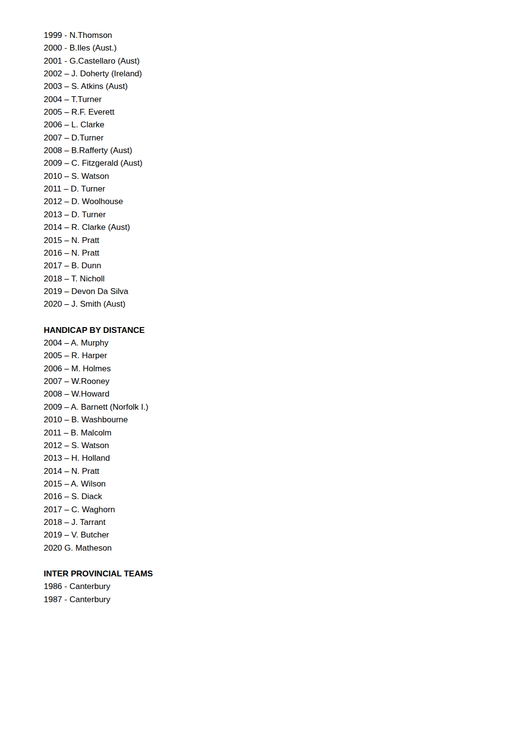1999 - N.Thomson
2000 - B.Iles (Aust.)
2001 - G.Castellaro (Aust)
2002 – J. Doherty (Ireland)
2003 – S. Atkins (Aust)
2004 – T.Turner
2005 – R.F. Everett
2006 – L. Clarke
2007 – D.Turner
2008 – B.Rafferty (Aust)
2009 – C. Fitzgerald (Aust)
2010 – S. Watson
2011 – D. Turner
2012 – D. Woolhouse
2013 – D. Turner
2014 – R. Clarke (Aust)
2015 – N. Pratt
2016 – N. Pratt
2017 – B. Dunn
2018 – T. Nicholl
2019 – Devon Da Silva
2020 – J. Smith (Aust)
Handicap by Distance
2004 – A. Murphy
2005 – R. Harper
2006 – M. Holmes
2007 – W.Rooney
2008 – W.Howard
2009 – A. Barnett (Norfolk I.)
2010 – B. Washbourne
2011 – B. Malcolm
2012 – S. Watson
2013 – H. Holland
2014 – N. Pratt
2015 – A. Wilson
2016 – S. Diack
2017 – C. Waghorn
2018 – J. Tarrant
2019 – V. Butcher
2020 G. Matheson
Inter Provincial Teams
1986 - Canterbury
1987 - Canterbury